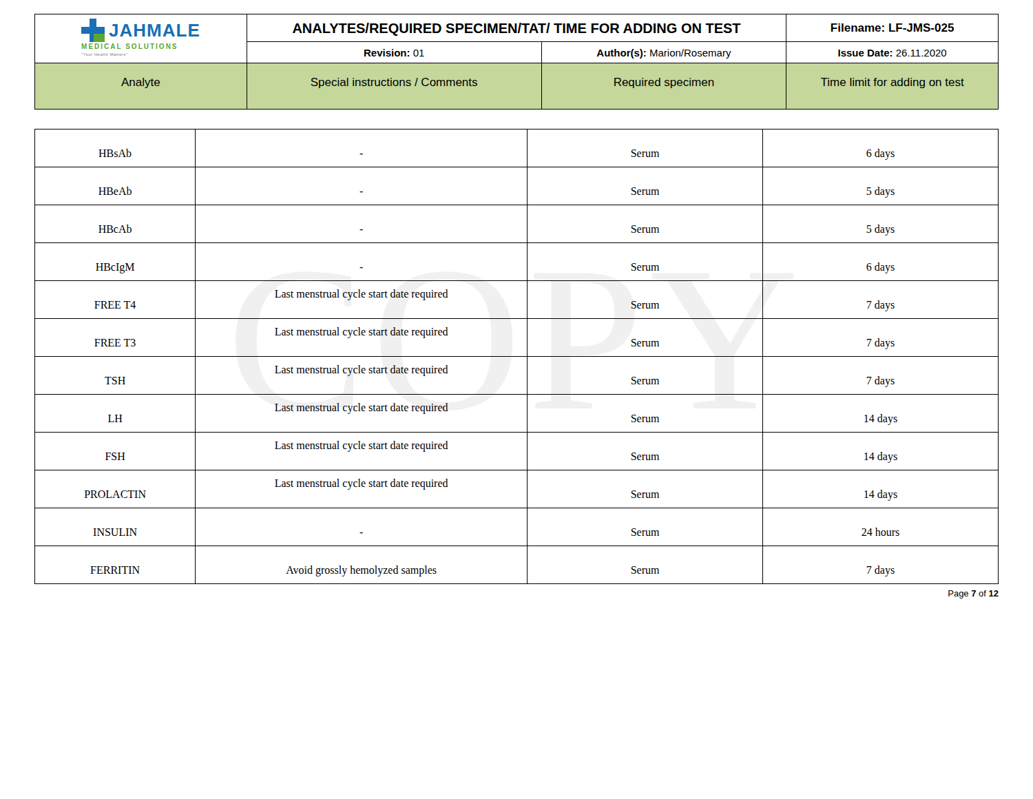COPY
| JAHMALE MEDICAL SOLUTIONS "Your Health Matters" | ANALYTES/REQUIRED SPECIMEN/TAT/ TIME FOR ADDING ON TEST | Filename: LF-JMS-025 |
| Revision: 01 | Author(s): Marion/Rosemary | Issue Date: 26.11.2020 |
| Analyte | Special instructions / Comments | Required specimen | Time limit for adding on test |
| HBsAb | - | Serum | 6 days |
| HBeAb | - | Serum | 5 days |
| HBcAb | - | Serum | 5 days |
| HBcIgM | - | Serum | 6 days |
| FREE T4 | Last menstrual cycle start date required | Serum | 7 days |
| FREE T3 | Last menstrual cycle start date required | Serum | 7 days |
| TSH | Last menstrual cycle start date required | Serum | 7 days |
| LH | Last menstrual cycle start date required | Serum | 14 days |
| FSH | Last menstrual cycle start date required | Serum | 14 days |
| PROLACTIN | Last menstrual cycle start date required | Serum | 14 days |
| INSULIN | - | Serum | 24 hours |
| FERRITIN | Avoid grossly hemolyzed samples | Serum | 7 days |
Page 7 of 12